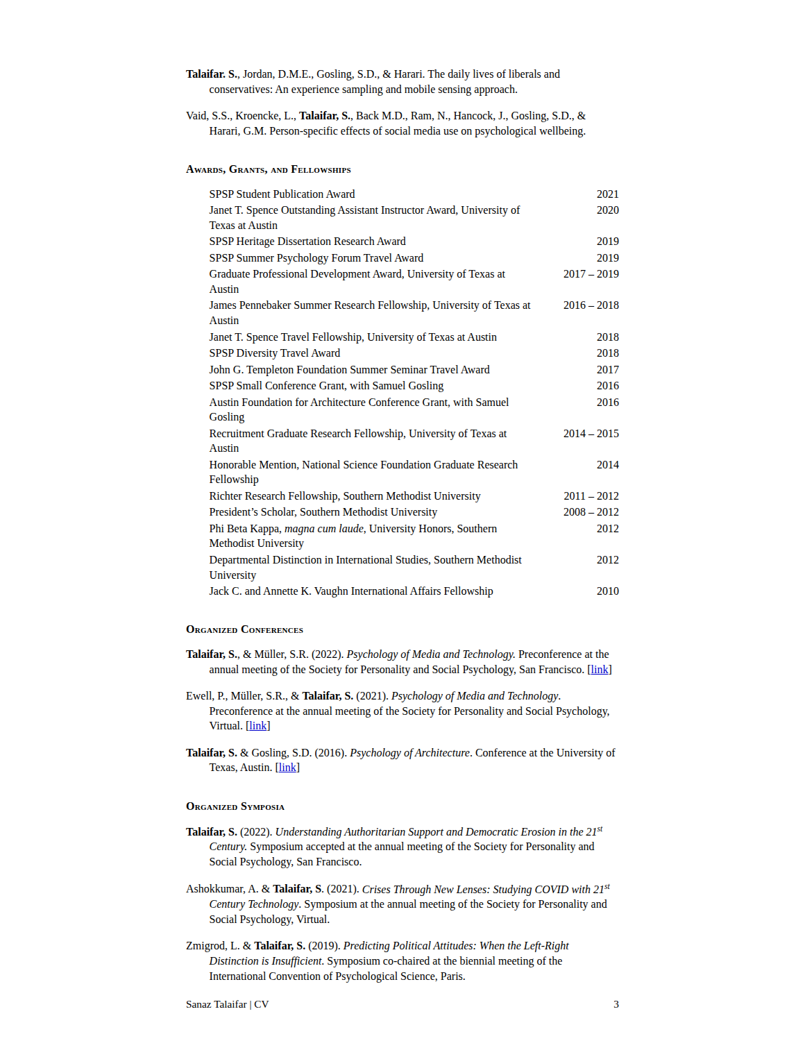Talaifar. S., Jordan, D.M.E., Gosling, S.D., & Harari. The daily lives of liberals and conservatives: An experience sampling and mobile sensing approach.
Vaid, S.S., Kroencke, L., Talaifar, S., Back M.D., Ram, N., Hancock, J., Gosling, S.D., & Harari, G.M. Person-specific effects of social media use on psychological wellbeing.
Awards, Grants, and Fellowships
SPSP Student Publication Award 2021
Janet T. Spence Outstanding Assistant Instructor Award, University of Texas at Austin 2020
SPSP Heritage Dissertation Research Award 2019
SPSP Summer Psychology Forum Travel Award 2019
Graduate Professional Development Award, University of Texas at Austin 2017 – 2019
James Pennebaker Summer Research Fellowship, University of Texas at Austin 2016 – 2018
Janet T. Spence Travel Fellowship, University of Texas at Austin 2018
SPSP Diversity Travel Award 2018
John G. Templeton Foundation Summer Seminar Travel Award 2017
SPSP Small Conference Grant, with Samuel Gosling 2016
Austin Foundation for Architecture Conference Grant, with Samuel Gosling 2016
Recruitment Graduate Research Fellowship, University of Texas at Austin 2014 – 2015
Honorable Mention, National Science Foundation Graduate Research Fellowship 2014
Richter Research Fellowship, Southern Methodist University 2011 – 2012
President’s Scholar, Southern Methodist University 2008 – 2012
Phi Beta Kappa, magna cum laude, University Honors, Southern Methodist University 2012
Departmental Distinction in International Studies, Southern Methodist University 2012
Jack C. and Annette K. Vaughn International Affairs Fellowship 2010
Organized Conferences
Talaifar, S., & Müller, S.R. (2022). Psychology of Media and Technology. Preconference at the annual meeting of the Society for Personality and Social Psychology, San Francisco. [link]
Ewell, P., Müller, S.R., & Talaifar, S. (2021). Psychology of Media and Technology. Preconference at the annual meeting of the Society for Personality and Social Psychology, Virtual. [link]
Talaifar, S. & Gosling, S.D. (2016). Psychology of Architecture. Conference at the University of Texas, Austin. [link]
Organized Symposia
Talaifar, S. (2022). Understanding Authoritarian Support and Democratic Erosion in the 21st Century. Symposium accepted at the annual meeting of the Society for Personality and Social Psychology, San Francisco.
Ashokkumar, A. & Talaifar, S. (2021). Crises Through New Lenses: Studying COVID with 21st Century Technology. Symposium at the annual meeting of the Society for Personality and Social Psychology, Virtual.
Zmigrod, L. & Talaifar, S. (2019). Predicting Political Attitudes: When the Left-Right Distinction is Insufficient. Symposium co-chaired at the biennial meeting of the International Convention of Psychological Science, Paris.
Sanaz Talaifar | CV 3